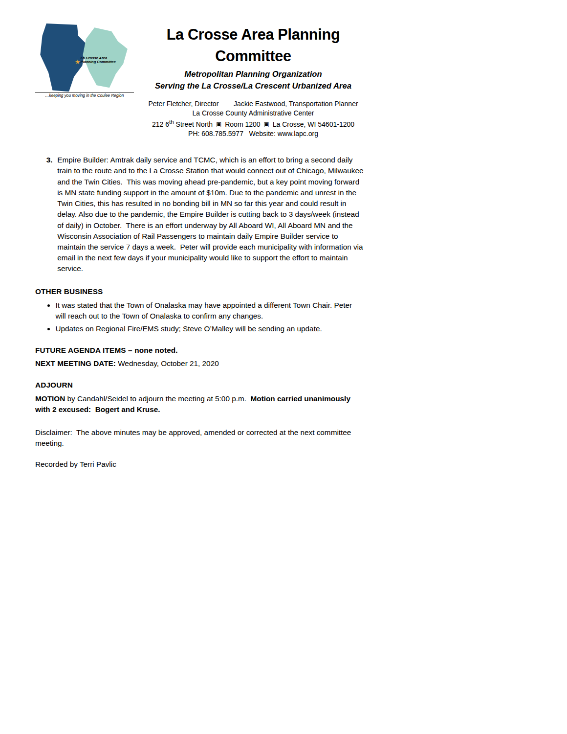★ La Crosse Area
Planning Committee
…keeping you moving in the Coulee Region
La Crosse Area Planning Committee
Metropolitan Planning Organization
Serving the La Crosse/La Crescent Urbanized Area
Peter Fletcher, Director Jackie Eastwood, Transportation Planner
La Crosse County Administrative Center
212 6th Street North ▣ Room 1200 ▣ La Crosse, WI 54601-1200
PH: 608.785.5977 Website: www.lapc.org
Empire Builder: Amtrak daily service and TCMC, which is an effort to bring a second daily train to the route and to the La Crosse Station that would connect out of Chicago, Milwaukee and the Twin Cities. This was moving ahead pre-pandemic, but a key point moving forward is MN state funding support in the amount of $10m. Due to the pandemic and unrest in the Twin Cities, this has resulted in no bonding bill in MN so far this year and could result in delay. Also due to the pandemic, the Empire Builder is cutting back to 3 days/week (instead of daily) in October. There is an effort underway by All Aboard WI, All Aboard MN and the Wisconsin Association of Rail Passengers to maintain daily Empire Builder service to maintain the service 7 days a week. Peter will provide each municipality with information via email in the next few days if your municipality would like to support the effort to maintain service.
OTHER BUSINESS
It was stated that the Town of Onalaska may have appointed a different Town Chair. Peter will reach out to the Town of Onalaska to confirm any changes.
Updates on Regional Fire/EMS study; Steve O’Malley will be sending an update.
FUTURE AGENDA ITEMS – none noted.
NEXT MEETING DATE: Wednesday, October 21, 2020
ADJOURN
MOTION by Candahl/Seidel to adjourn the meeting at 5:00 p.m. Motion carried unanimously with 2 excused: Bogert and Kruse.
Disclaimer: The above minutes may be approved, amended or corrected at the next committee meeting.
Recorded by Terri Pavlic